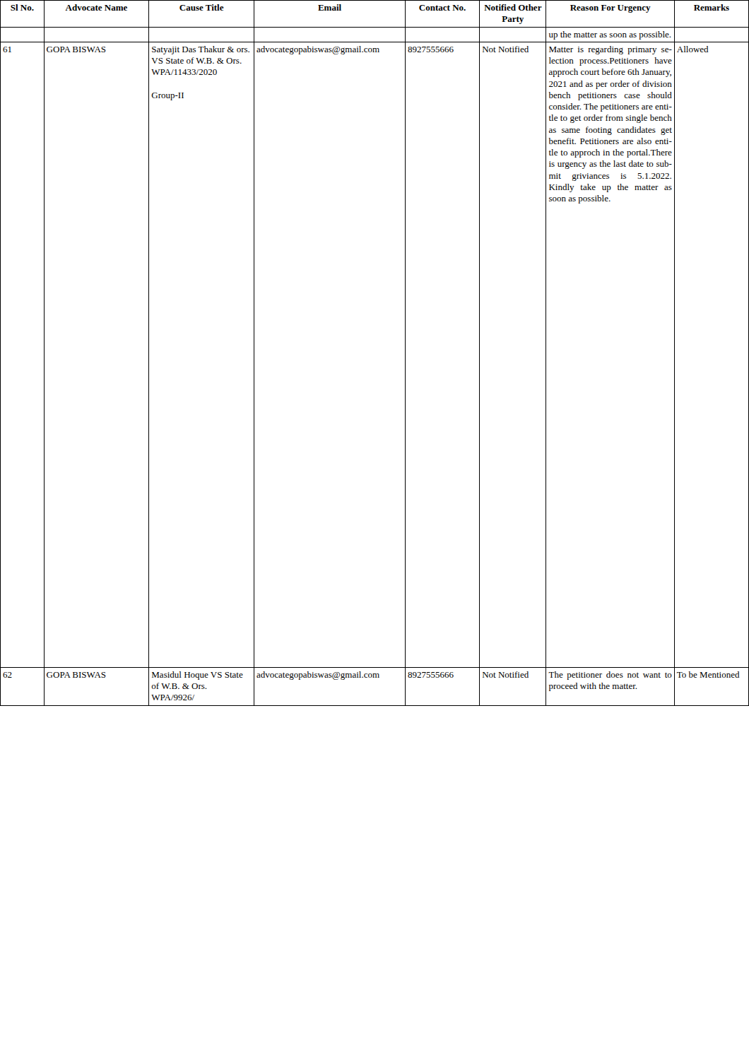| Sl No. | Advocate Name | Cause Title | Email | Contact No. | Notified Other Party | Reason For Urgency | Remarks |
| --- | --- | --- | --- | --- | --- | --- | --- |
| | | | | | | up the matter as soon as possible. | |
| 61 | GOPA BISWAS | Satyajit Das Thakur & ors. VS State of W.B. & Ors. WPA/11433/2020 Group-II | advocategopabiswas@gmail.com | 8927555666 | Not Notified | Matter is regarding primary selection process.Petitioners have approch court before 6th January, 2021 and as per order of division bench petitioners case should consider. The petitioners are entitle to get order from single bench as same footing candidates get benefit. Petitioners are also entitle to approch in the portal.There is urgency as the last date to submit griviances is 5.1.2022. Kindly take up the matter as soon as possible. | Allowed |
| 62 | GOPA BISWAS | Masidul Hoque VS State of W.B. & Ors. WPA/9926/ | advocategopabiswas@gmail.com | 8927555666 | Not Notified | The petitioner does not want to proceed with the matter. | To be Mentioned |